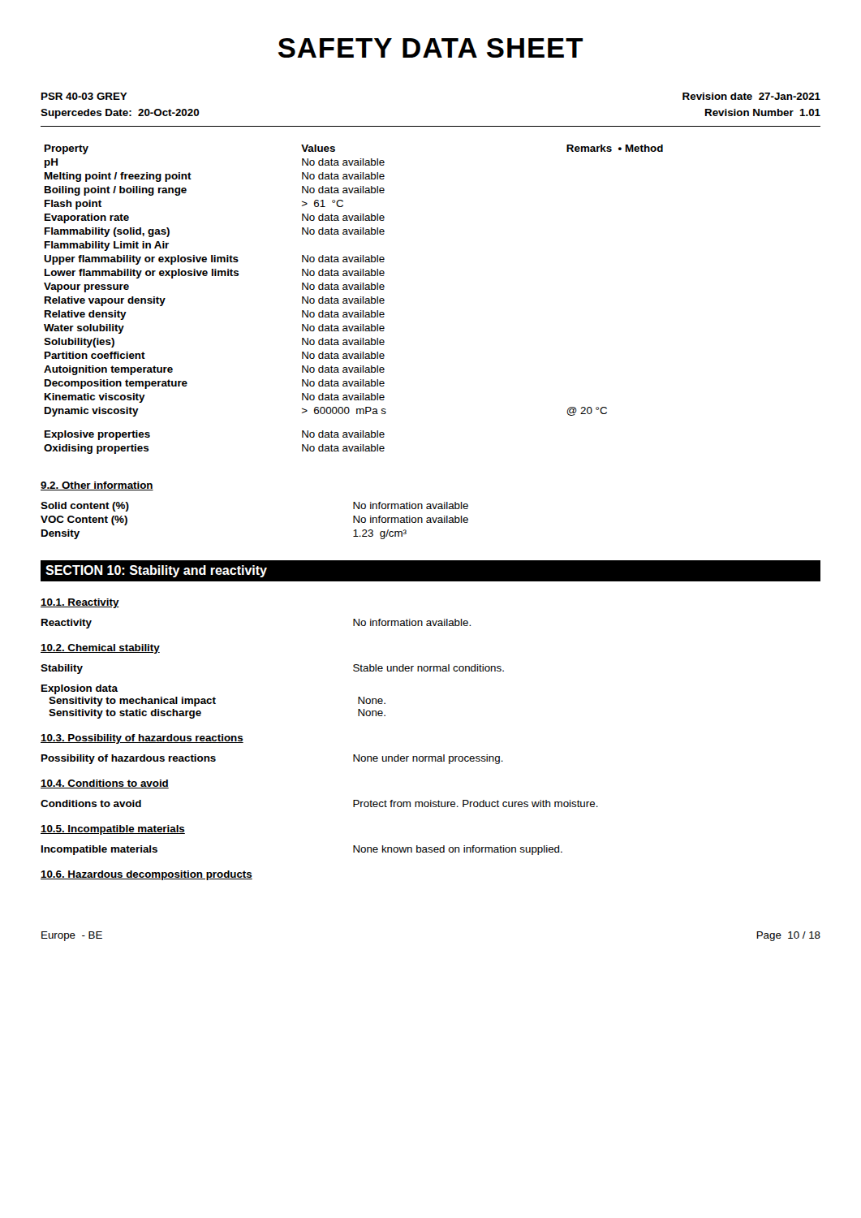SAFETY DATA SHEET
PSR 40-03 GREY
Supercedes Date: 20-Oct-2020
Revision date 27-Jan-2021
Revision Number 1.01
| Property | Values | Remarks • Method |
| --- | --- | --- |
| pH | No data available | |
| Melting point / freezing point | No data available | |
| Boiling point / boiling range | No data available | |
| Flash point | > 61 °C | |
| Evaporation rate | No data available | |
| Flammability (solid, gas) | No data available | |
| Flammability Limit in Air | | |
| Upper flammability or explosive limits | No data available | |
| Lower flammability or explosive limits | No data available | |
| Vapour pressure | No data available | |
| Relative vapour density | No data available | |
| Relative density | No data available | |
| Water solubility | No data available | |
| Solubility(ies) | No data available | |
| Partition coefficient | No data available | |
| Autoignition temperature | No data available | |
| Decomposition temperature | No data available | |
| Kinematic viscosity | No data available | |
| Dynamic viscosity | > 600000 mPa s | @ 20 °C |
| Explosive properties | No data available | |
| Oxidising properties | No data available | |
9.2. Other information
Solid content (%) No information available
VOC Content (%) No information available
Density1.23 g/cm³
SECTION 10: Stability and reactivity
10.1. Reactivity
Reactivity
No information available.
10.2. Chemical stability
Stability
Stable under normal conditions.
Explosion data
Sensitivity to mechanical impact
None.
Sensitivity to static discharge
None.
10.3. Possibility of hazardous reactions
Possibility of hazardous reactions
None under normal processing.
10.4. Conditions to avoid
Conditions to avoid
Protect from moisture. Product cures with moisture.
10.5. Incompatible materials
Incompatible materials
None known based on information supplied.
10.6. Hazardous decomposition products
Europe - BE
Page 10 / 18